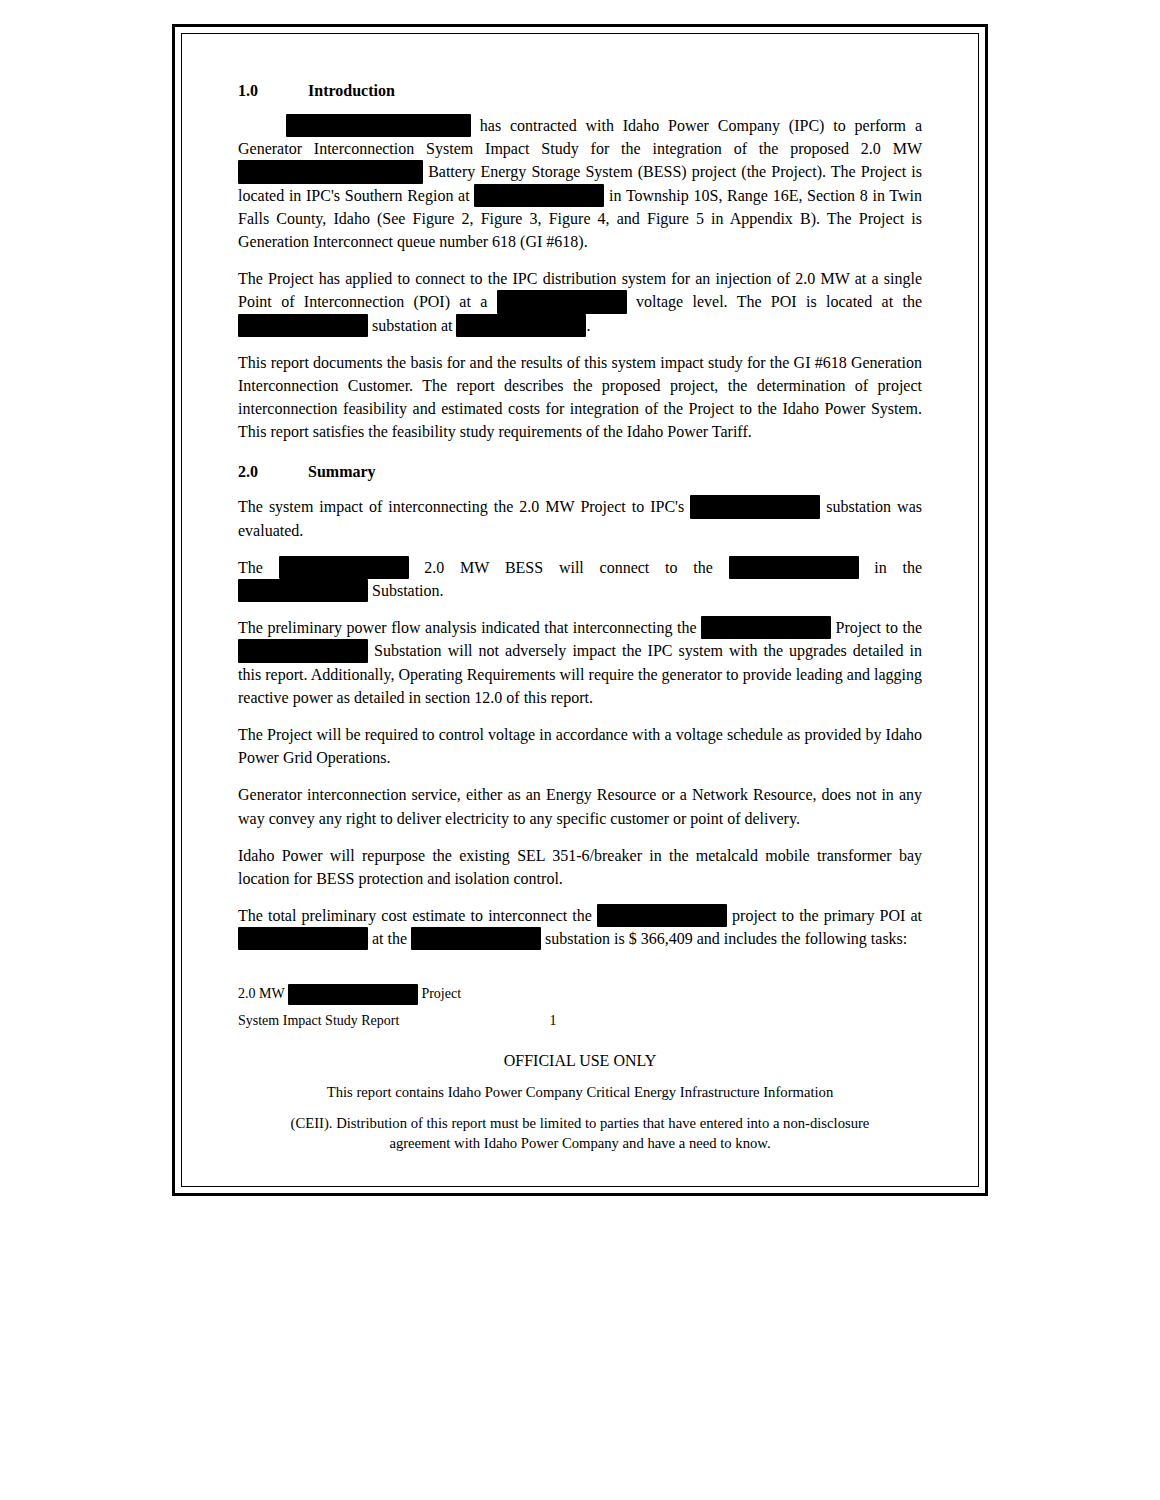1.0 Introduction
has contracted with Idaho Power Company (IPC) to perform a Generator Interconnection System Impact Study for the integration of the proposed 2.0 MW Battery Energy Storage System (BESS) project (the Project). The Project is located in IPC's Southern Region at in Township 10S, Range 16E, Section 8 in Twin Falls County, Idaho (See Figure 2, Figure 3, Figure 4, and Figure 5 in Appendix B). The Project is Generation Interconnect queue number 618 (GI #618).
The Project has applied to connect to the IPC distribution system for an injection of 2.0 MW at a single Point of Interconnection (POI) at a voltage level. The POI is located at the substation at .
This report documents the basis for and the results of this system impact study for the GI #618 Generation Interconnection Customer. The report describes the proposed project, the determination of project interconnection feasibility and estimated costs for integration of the Project to the Idaho Power System. This report satisfies the feasibility study requirements of the Idaho Power Tariff.
2.0 Summary
The system impact of interconnecting the 2.0 MW Project to IPC's substation was evaluated.
The 2.0 MW BESS will connect to the in the Substation.
The preliminary power flow analysis indicated that interconnecting the Project to the Substation will not adversely impact the IPC system with the upgrades detailed in this report. Additionally, Operating Requirements will require the generator to provide leading and lagging reactive power as detailed in section 12.0 of this report.
The Project will be required to control voltage in accordance with a voltage schedule as provided by Idaho Power Grid Operations.
Generator interconnection service, either as an Energy Resource or a Network Resource, does not in any way convey any right to deliver electricity to any specific customer or point of delivery.
Idaho Power will repurpose the existing SEL 351-6/breaker in the metalcald mobile transformer bay location for BESS protection and isolation control.
The total preliminary cost estimate to interconnect the project to the primary POI at at the substation is $ 366,409 and includes the following tasks:
2.0 MW Project
System Impact Study Report 1
OFFICIAL USE ONLY
This report contains Idaho Power Company Critical Energy Infrastructure Information
(CEII). Distribution of this report must be limited to parties that have entered into a non-disclosure agreement with Idaho Power Company and have a need to know.